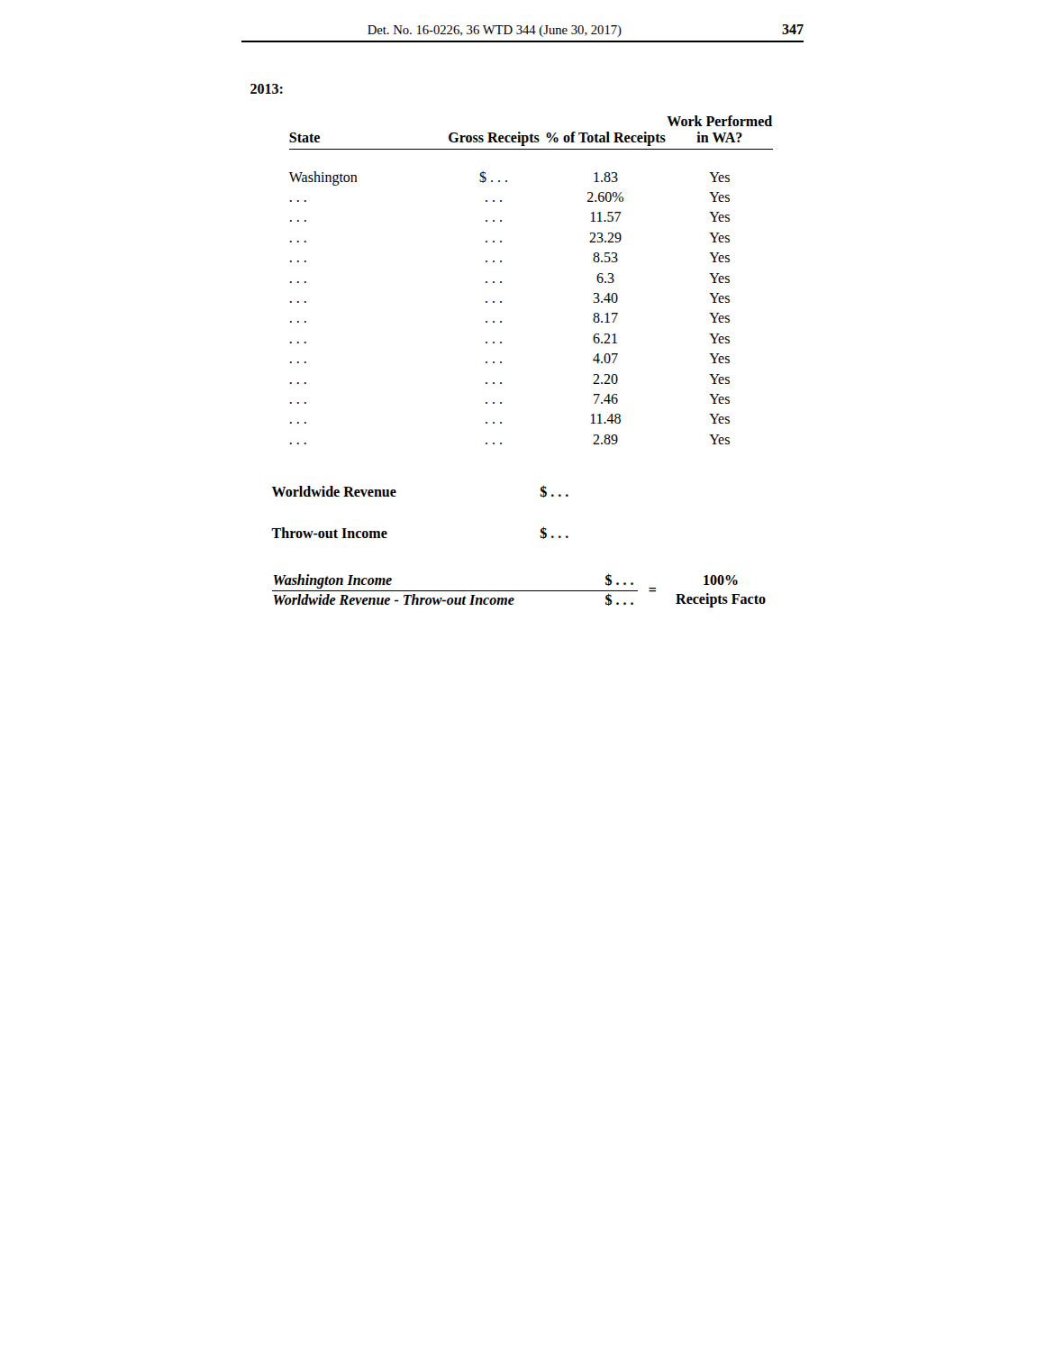Det. No. 16-0226, 36 WTD 344 (June 30, 2017)
347
2013:
| State | Gross Receipts | % of Total Receipts | Work Performed in WA? |
| --- | --- | --- | --- |
| Washington | $ . . . | 1.83 | Yes |
| . . . | . . . | 2.60% | Yes |
| . . . | . . . | 11.57 | Yes |
| . . . | . . . | 23.29 | Yes |
| . . . | . . . | 8.53 | Yes |
| . . . | . . . | 6.3 | Yes |
| . . . | . . . | 3.40 | Yes |
| . . . | . . . | 8.17 | Yes |
| . . . | . . . | 6.21 | Yes |
| . . . | . . . | 4.07 | Yes |
| . . . | . . . | 2.20 | Yes |
| . . . | . . . | 7.46 | Yes |
| . . . | . . . | 11.48 | Yes |
| . . . | . . . | 2.89 | Yes |
| Worldwide Revenue | $ . . . |
| Throw-out Income | $ . . . |
| Washington Income | $ . . . | = | 100% |
| Worldwide Revenue - Throw-out Income | $ . . . | Receipts Facto |